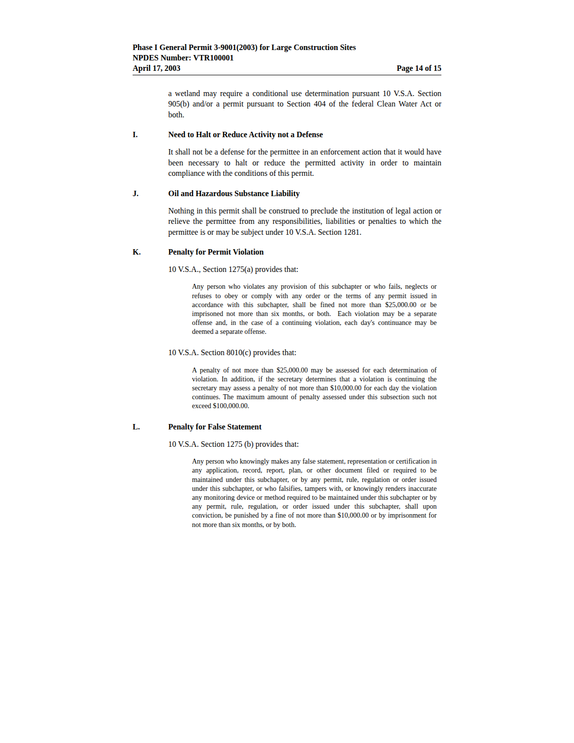Phase I General Permit 3-9001(2003) for Large Construction Sites NPDES Number: VTR100001 April 17, 2003 Page 14 of 15
a wetland may require a conditional use determination pursuant 10 V.S.A. Section 905(b) and/or a permit pursuant to Section 404 of the federal Clean Water Act or both.
I. Need to Halt or Reduce Activity not a Defense
It shall not be a defense for the permittee in an enforcement action that it would have been necessary to halt or reduce the permitted activity in order to maintain compliance with the conditions of this permit.
J. Oil and Hazardous Substance Liability
Nothing in this permit shall be construed to preclude the institution of legal action or relieve the permittee from any responsibilities, liabilities or penalties to which the permittee is or may be subject under 10 V.S.A. Section 1281.
K. Penalty for Permit Violation
10 V.S.A., Section 1275(a) provides that:
Any person who violates any provision of this subchapter or who fails, neglects or refuses to obey or comply with any order or the terms of any permit issued in accordance with this subchapter, shall be fined not more than $25,000.00 or be imprisoned not more than six months, or both. Each violation may be a separate offense and, in the case of a continuing violation, each day's continuance may be deemed a separate offense.
10 V.S.A. Section 8010(c) provides that:
A penalty of not more than $25,000.00 may be assessed for each determination of violation. In addition, if the secretary determines that a violation is continuing the secretary may assess a penalty of not more than $10,000.00 for each day the violation continues. The maximum amount of penalty assessed under this subsection such not exceed $100,000.00.
L. Penalty for False Statement
10 V.S.A. Section 1275 (b) provides that:
Any person who knowingly makes any false statement, representation or certification in any application, record, report, plan, or other document filed or required to be maintained under this subchapter, or by any permit, rule, regulation or order issued under this subchapter, or who falsifies, tampers with, or knowingly renders inaccurate any monitoring device or method required to be maintained under this subchapter or by any permit, rule, regulation, or order issued under this subchapter, shall upon conviction, be punished by a fine of not more than $10,000.00 or by imprisonment for not more than six months, or by both.